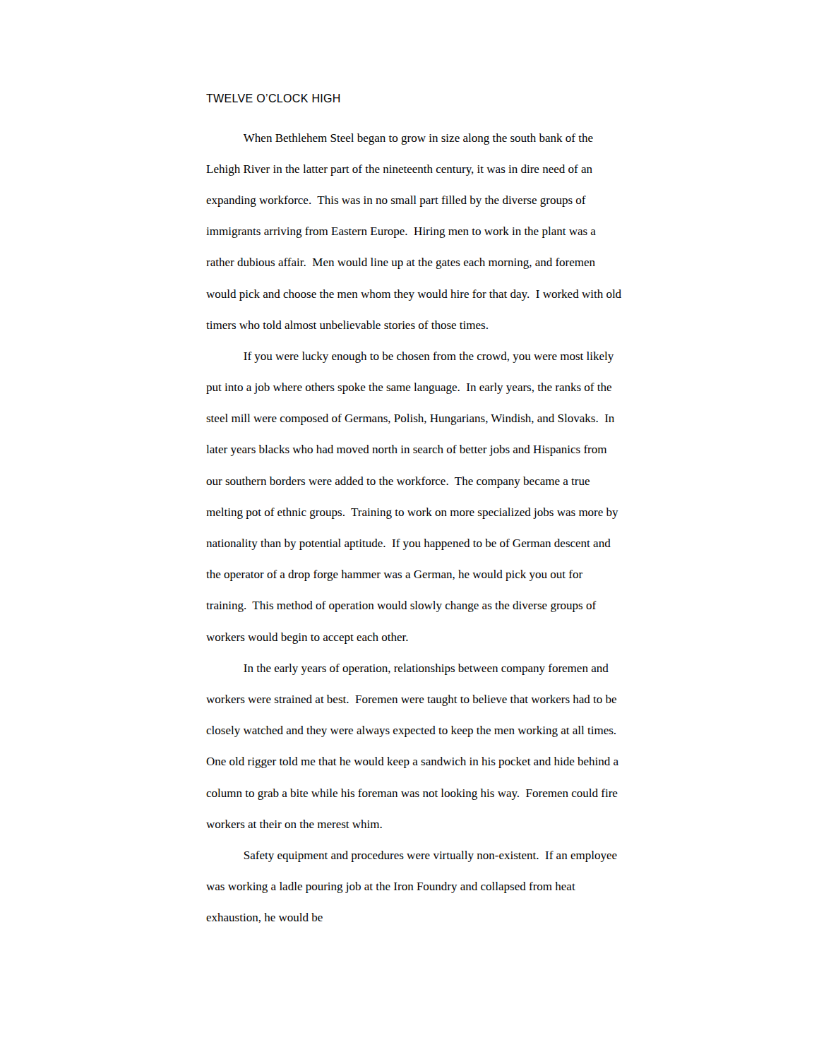TWELVE O’CLOCK HIGH
When Bethlehem Steel began to grow in size along the south bank of the Lehigh River in the latter part of the nineteenth century, it was in dire need of an expanding workforce. This was in no small part filled by the diverse groups of immigrants arriving from Eastern Europe. Hiring men to work in the plant was a rather dubious affair. Men would line up at the gates each morning, and foremen would pick and choose the men whom they would hire for that day. I worked with old timers who told almost unbelievable stories of those times.
If you were lucky enough to be chosen from the crowd, you were most likely put into a job where others spoke the same language. In early years, the ranks of the steel mill were composed of Germans, Polish, Hungarians, Windish, and Slovaks. In later years blacks who had moved north in search of better jobs and Hispanics from our southern borders were added to the workforce. The company became a true melting pot of ethnic groups. Training to work on more specialized jobs was more by nationality than by potential aptitude. If you happened to be of German descent and the operator of a drop forge hammer was a German, he would pick you out for training. This method of operation would slowly change as the diverse groups of workers would begin to accept each other.
In the early years of operation, relationships between company foremen and workers were strained at best. Foremen were taught to believe that workers had to be closely watched and they were always expected to keep the men working at all times. One old rigger told me that he would keep a sandwich in his pocket and hide behind a column to grab a bite while his foreman was not looking his way. Foremen could fire workers at their on the merest whim.
Safety equipment and procedures were virtually non-existent. If an employee was working a ladle pouring job at the Iron Foundry and collapsed from heat exhaustion, he would be